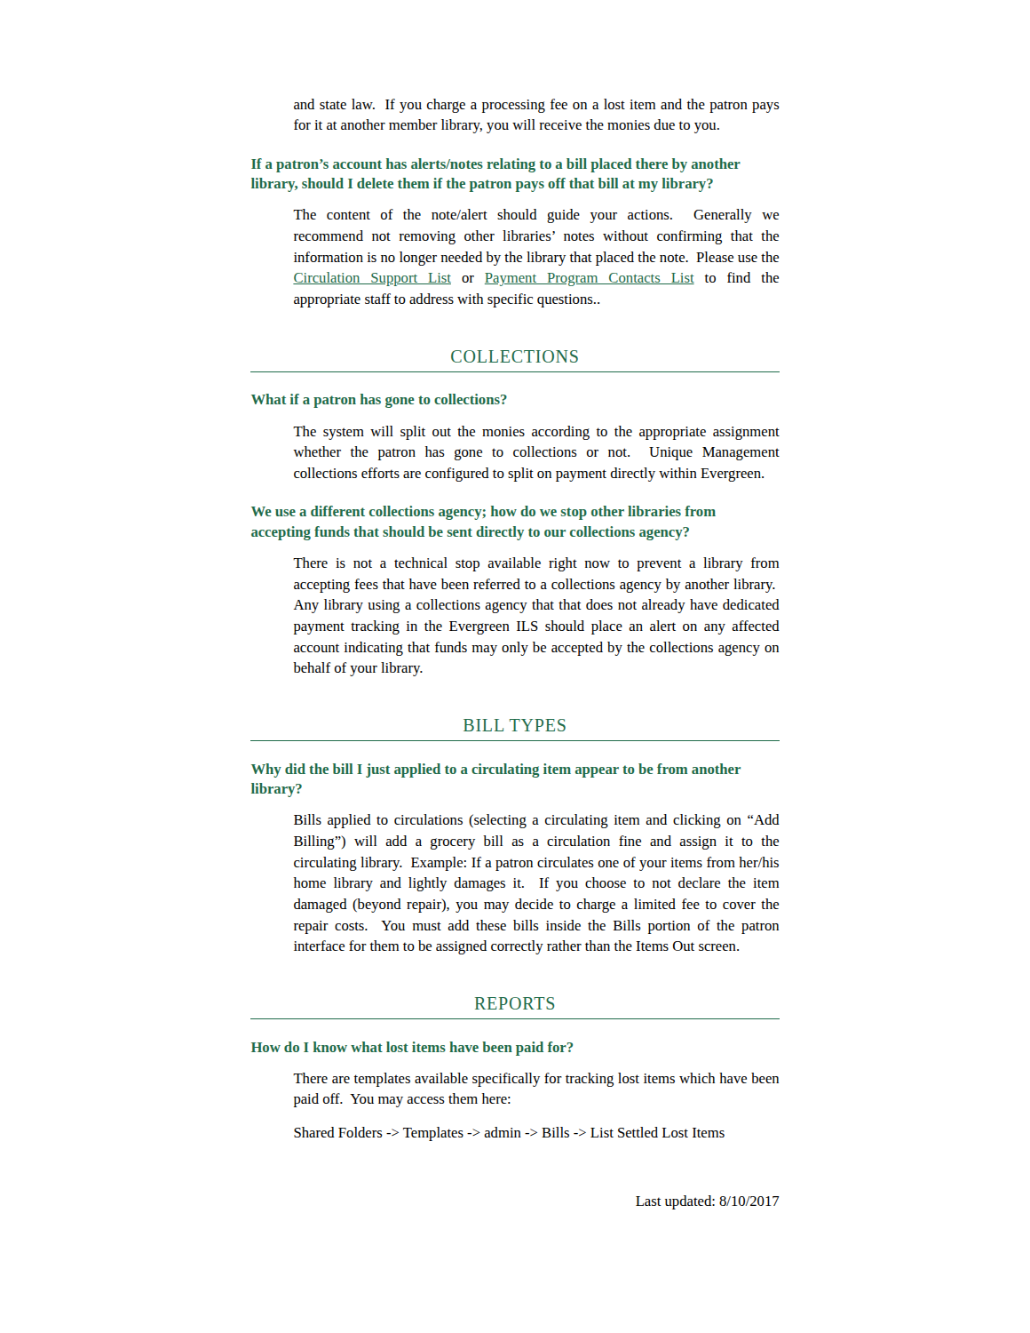and state law. If you charge a processing fee on a lost item and the patron pays for it at another member library, you will receive the monies due to you.
If a patron’s account has alerts/notes relating to a bill placed there by another library, should I delete them if the patron pays off that bill at my library?
The content of the note/alert should guide your actions. Generally we recommend not removing other libraries’ notes without confirming that the information is no longer needed by the library that placed the note. Please use the Circulation Support List or Payment Program Contacts List to find the appropriate staff to address with specific questions..
Collections
What if a patron has gone to collections?
The system will split out the monies according to the appropriate assignment whether the patron has gone to collections or not. Unique Management collections efforts are configured to split on payment directly within Evergreen.
We use a different collections agency; how do we stop other libraries from accepting funds that should be sent directly to our collections agency?
There is not a technical stop available right now to prevent a library from accepting fees that have been referred to a collections agency by another library. Any library using a collections agency that that does not already have dedicated payment tracking in the Evergreen ILS should place an alert on any affected account indicating that funds may only be accepted by the collections agency on behalf of your library.
Bill Types
Why did the bill I just applied to a circulating item appear to be from another library?
Bills applied to circulations (selecting a circulating item and clicking on “Add Billing”) will add a grocery bill as a circulation fine and assign it to the circulating library. Example: If a patron circulates one of your items from her/his home library and lightly damages it. If you choose to not declare the item damaged (beyond repair), you may decide to charge a limited fee to cover the repair costs. You must add these bills inside the Bills portion of the patron interface for them to be assigned correctly rather than the Items Out screen.
Reports
How do I know what lost items have been paid for?
There are templates available specifically for tracking lost items which have been paid off. You may access them here:
Shared Folders -> Templates -> admin -> Bills -> List Settled Lost Items
Last updated: 8/10/2017